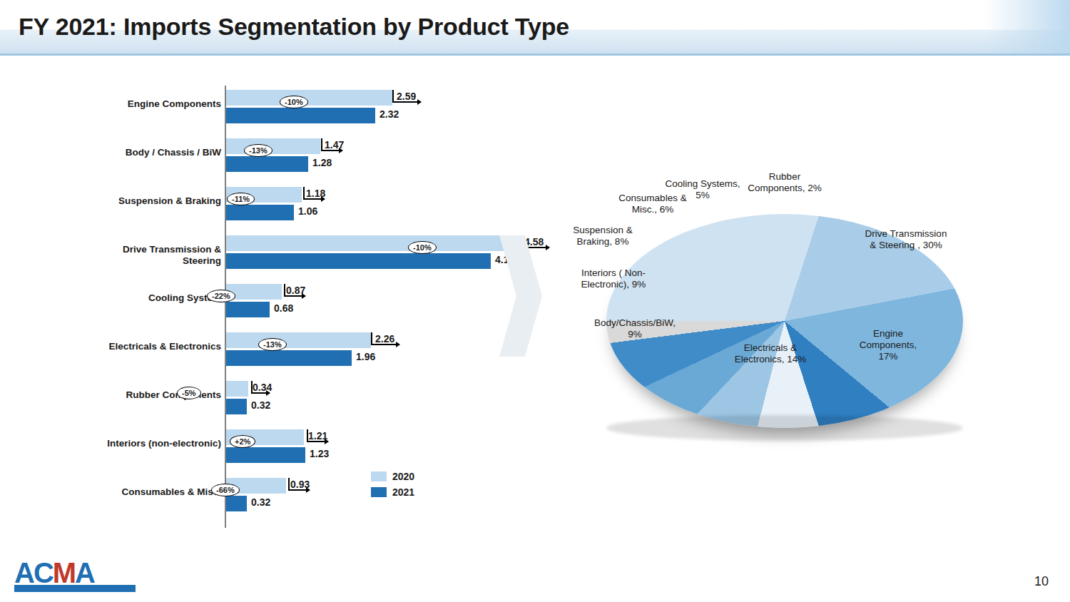FY 2021: Imports Segmentation by Product Type
Engine Components
2.59
2.32
-10%
Body / Chassis / BiW
1.47
1.28
-13%
Suspension & Braking
1.18
1.06
-11%
Drive Transmission & Steering
4.58
4.12
-10%
Cooling System
0.87
0.68
-22%
Electricals & Electronics
2.26
1.96
-13%
Rubber Components
0.34
0.32
-5%
Interiors (non-electronic)
1.21
1.23
+2%
Consumables & Misc.
0.93
0.32
-66%
2020
2021
Drive Transmission & Steering , 30%
Engine Components, 17%
Electricals & Electronics, 14%
Body/Chassis/BiW, 9%
Interiors ( Non-Electronic), 9%
Suspension & Braking, 8%
Consumables & Misc., 6%
Cooling Systems, 5%
Rubber Components, 2%
ACMA
10